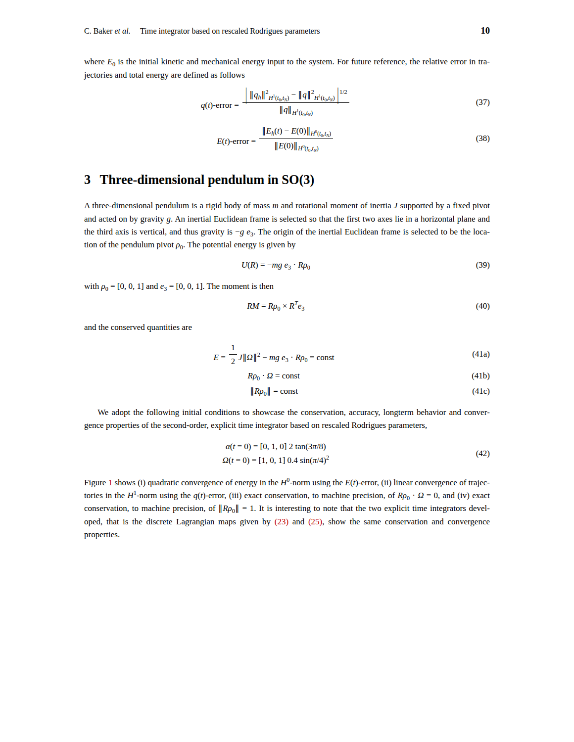C. Baker et al. Time integrator based on rescaled Rodrigues parameters 10
where E0 is the initial kinetic and mechanical energy input to the system. For future reference, the relative error in trajectories and total energy are defined as follows
q(t)-error = | ∥qh∥2H1(t0,tN) − ∥q∥2H1(t0,tN) |1/2 ∥q∥H1(t0,tN)
(37)
E(t)-error = ∥Eh(t) − E(0)∥H0(t0,tN) ∥E(0)∥H0(t0,tN)
(38)
3 Three-dimensional pendulum in SO(3)
A three-dimensional pendulum is a rigid body of mass m and rotational moment of inertia J supported by a fixed pivot and acted on by gravity g. An inertial Euclidean frame is selected so that the first two axes lie in a horizontal plane and the third axis is vertical, and thus gravity is −g e3. The origin of the inertial Euclidean frame is selected to be the location of the pendulum pivot ρ0. The potential energy is given by
U(R) = −mg e3 · Rρ0
(39)
with ρ0 = [0, 0, 1] and e3 = [0, 0, 1]. The moment is then
RM = Rρ0 × RTe3
(40)
and the conserved quantities are
E = 12 J∥Ω∥2 − mg e3 · Rρ0 = const
(41a)
Rρ0 · Ω = const
(41b)
∥Rρ0∥ = const
(41c)
We adopt the following initial conditions to showcase the conservation, accuracy, longterm behavior and convergence properties of the second-order, explicit time integrator based on rescaled Rodrigues parameters,
α(t = 0) = [0, 1, 0] 2 tan(3π/8)
Ω(t = 0) = [1, 0, 1] 0.4 sin(π/4)2
(42)
Figure 1 shows (i) quadratic convergence of energy in the H0-norm using the E(t)-error, (ii) linear convergence of trajectories in the H1-norm using the q(t)-error, (iii) exact conservation, to machine precision, of Rρ0 · Ω = 0, and (iv) exact conservation, to machine precision, of ∥Rρ0∥ = 1. It is interesting to note that the two explicit time integrators developed, that is the discrete Lagrangian maps given by (23) and (25), show the same conservation and convergence properties.